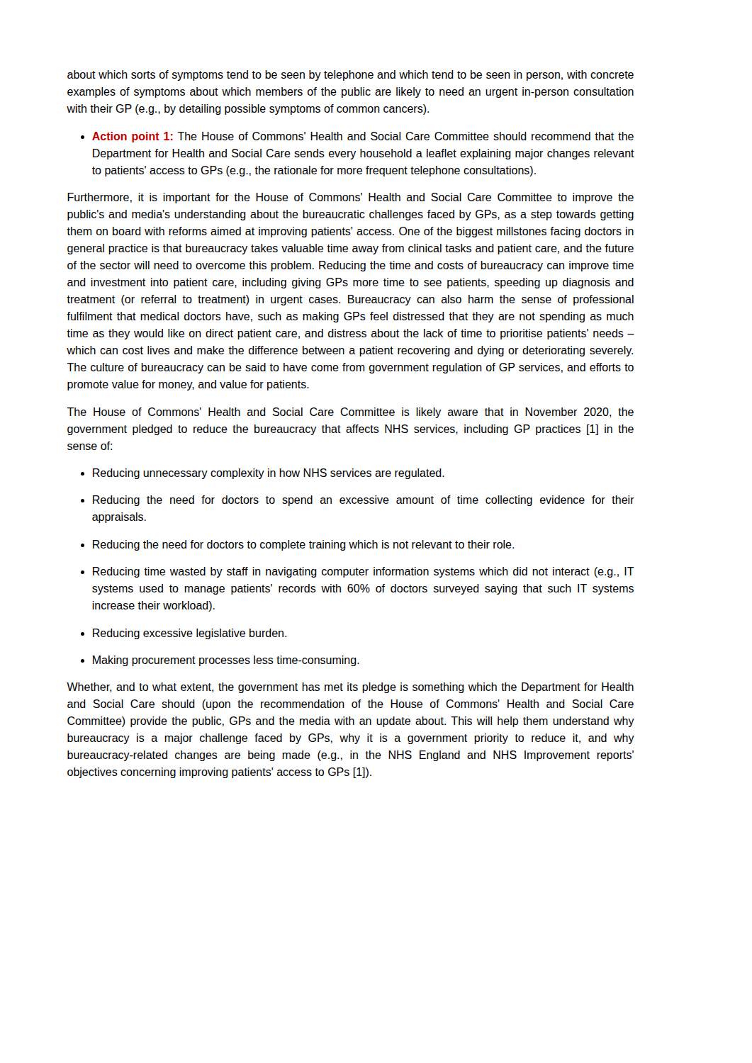about which sorts of symptoms tend to be seen by telephone and which tend to be seen in person, with concrete examples of symptoms about which members of the public are likely to need an urgent in-person consultation with their GP (e.g., by detailing possible symptoms of common cancers).
Action point 1: The House of Commons' Health and Social Care Committee should recommend that the Department for Health and Social Care sends every household a leaflet explaining major changes relevant to patients' access to GPs (e.g., the rationale for more frequent telephone consultations).
Furthermore, it is important for the House of Commons' Health and Social Care Committee to improve the public's and media's understanding about the bureaucratic challenges faced by GPs, as a step towards getting them on board with reforms aimed at improving patients' access. One of the biggest millstones facing doctors in general practice is that bureaucracy takes valuable time away from clinical tasks and patient care, and the future of the sector will need to overcome this problem. Reducing the time and costs of bureaucracy can improve time and investment into patient care, including giving GPs more time to see patients, speeding up diagnosis and treatment (or referral to treatment) in urgent cases. Bureaucracy can also harm the sense of professional fulfilment that medical doctors have, such as making GPs feel distressed that they are not spending as much time as they would like on direct patient care, and distress about the lack of time to prioritise patients' needs – which can cost lives and make the difference between a patient recovering and dying or deteriorating severely. The culture of bureaucracy can be said to have come from government regulation of GP services, and efforts to promote value for money, and value for patients.
The House of Commons' Health and Social Care Committee is likely aware that in November 2020, the government pledged to reduce the bureaucracy that affects NHS services, including GP practices [1] in the sense of:
Reducing unnecessary complexity in how NHS services are regulated.
Reducing the need for doctors to spend an excessive amount of time collecting evidence for their appraisals.
Reducing the need for doctors to complete training which is not relevant to their role.
Reducing time wasted by staff in navigating computer information systems which did not interact (e.g., IT systems used to manage patients' records with 60% of doctors surveyed saying that such IT systems increase their workload).
Reducing excessive legislative burden.
Making procurement processes less time-consuming.
Whether, and to what extent, the government has met its pledge is something which the Department for Health and Social Care should (upon the recommendation of the House of Commons' Health and Social Care Committee) provide the public, GPs and the media with an update about. This will help them understand why bureaucracy is a major challenge faced by GPs, why it is a government priority to reduce it, and why bureaucracy-related changes are being made (e.g., in the NHS England and NHS Improvement reports' objectives concerning improving patients' access to GPs [1]).